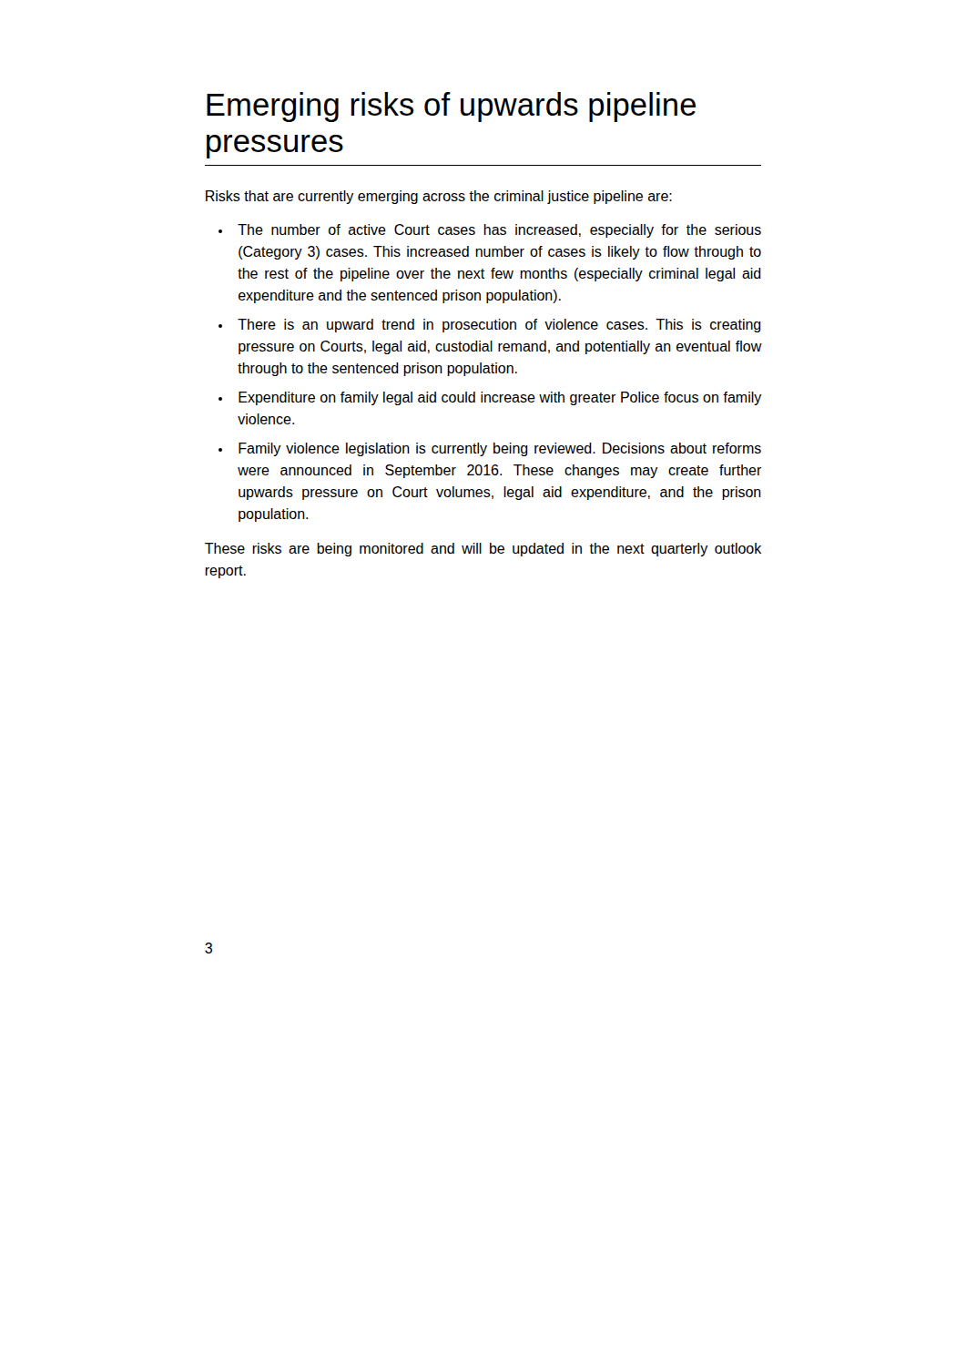Emerging risks of upwards pipeline pressures
Risks that are currently emerging across the criminal justice pipeline are:
The number of active Court cases has increased, especially for the serious (Category 3) cases. This increased number of cases is likely to flow through to the rest of the pipeline over the next few months (especially criminal legal aid expenditure and the sentenced prison population).
There is an upward trend in prosecution of violence cases. This is creating pressure on Courts, legal aid, custodial remand, and potentially an eventual flow through to the sentenced prison population.
Expenditure on family legal aid could increase with greater Police focus on family violence.
Family violence legislation is currently being reviewed. Decisions about reforms were announced in September 2016. These changes may create further upwards pressure on Court volumes, legal aid expenditure, and the prison population.
These risks are being monitored and will be updated in the next quarterly outlook report.
3